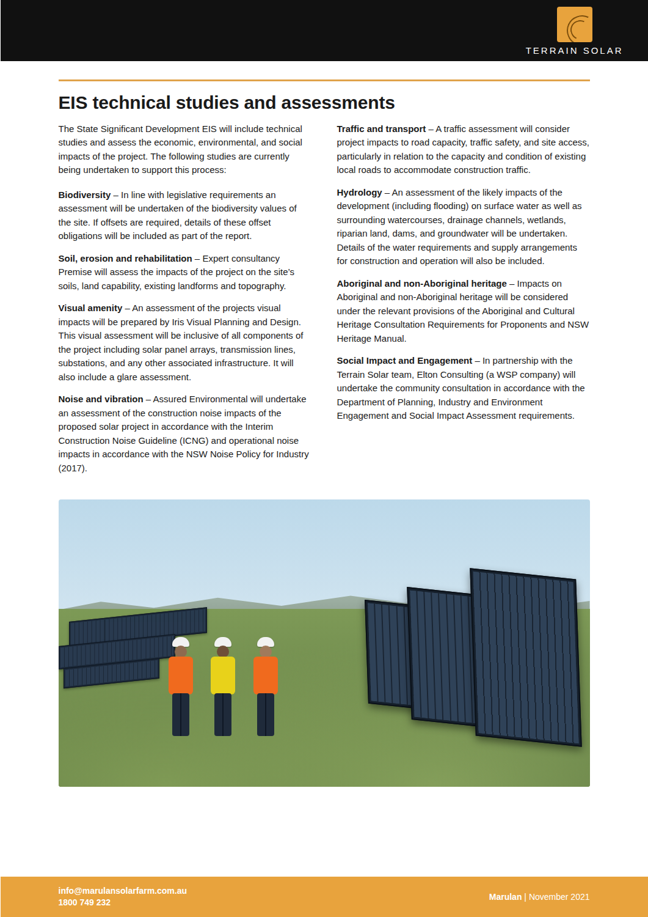TERRAIN SOLAR
EIS technical studies and assessments
The State Significant Development EIS will include technical studies and assess the economic, environmental, and social impacts of the project. The following studies are currently being undertaken to support this process:
Biodiversity – In line with legislative requirements an assessment will be undertaken of the biodiversity values of the site. If offsets are required, details of these offset obligations will be included as part of the report.
Soil, erosion and rehabilitation – Expert consultancy Premise will assess the impacts of the project on the site’s soils, land capability, existing landforms and topography.
Visual amenity – An assessment of the projects visual impacts will be prepared by Iris Visual Planning and Design. This visual assessment will be inclusive of all components of the project including solar panel arrays, transmission lines, substations, and any other associated infrastructure. It will also include a glare assessment.
Noise and vibration – Assured Environmental will undertake an assessment of the construction noise impacts of the proposed solar project in accordance with the Interim Construction Noise Guideline (ICNG) and operational noise impacts in accordance with the NSW Noise Policy for Industry (2017).
Traffic and transport – A traffic assessment will consider project impacts to road capacity, traffic safety, and site access, particularly in relation to the capacity and condition of existing local roads to accommodate construction traffic.
Hydrology – An assessment of the likely impacts of the development (including flooding) on surface water as well as surrounding watercourses, drainage channels, wetlands, riparian land, dams, and groundwater will be undertaken. Details of the water requirements and supply arrangements for construction and operation will also be included.
Aboriginal and non-Aboriginal heritage – Impacts on Aboriginal and non-Aboriginal heritage will be considered under the relevant provisions of the Aboriginal and Cultural Heritage Consultation Requirements for Proponents and NSW Heritage Manual.
Social Impact and Engagement – In partnership with the Terrain Solar team, Elton Consulting (a WSP company) will undertake the community consultation in accordance with the Department of Planning, Industry and Environment Engagement and Social Impact Assessment requirements.
info@marulansolarfarm.com.au
1800 749 232
Marulan | November 2021